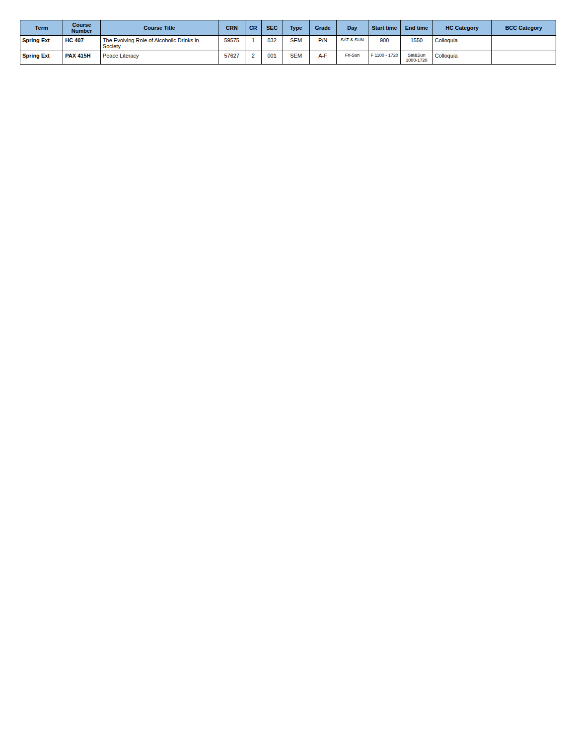| Term | Course Number | Course Title | CRN | CR | SEC | Type | Grade | Day | Start time | End time | HC Category | BCC Category |
| --- | --- | --- | --- | --- | --- | --- | --- | --- | --- | --- | --- | --- |
| Spring Ext | HC 407 | The Evolving Role of Alcoholic Drinks in Society | 59575 | 1 | 032 | SEM | P/N | SAT & SUN | 900 | 1550 | Colloquia | |
| Spring Ext | PAX 415H | Peace Literacy | 57627 | 2 | 001 | SEM | A-F | Fri-Sun | F 1100 - 1720 | Sat&Sun 1000-1720 | Colloquia | |